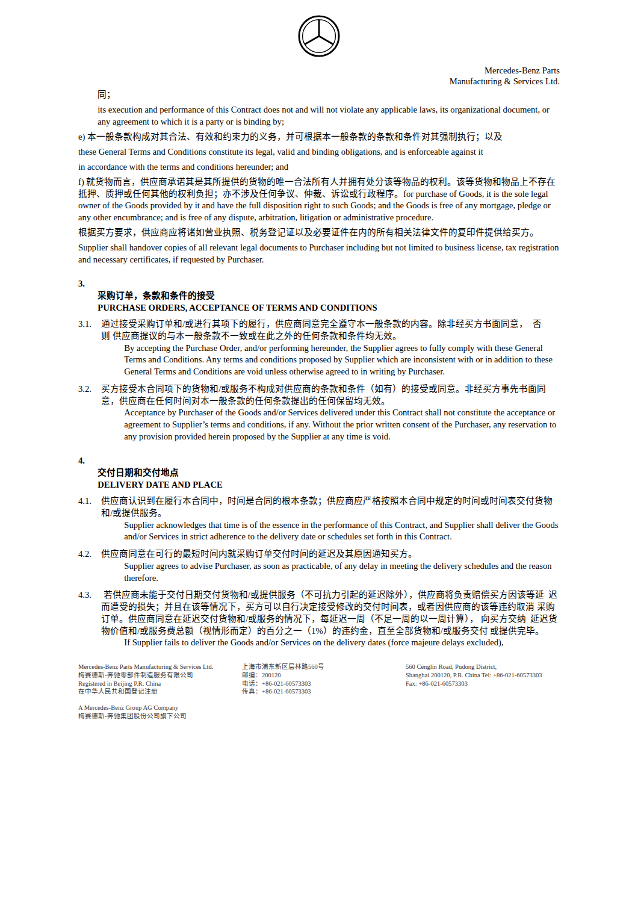Mercedes-Benz Parts Manufacturing & Services Ltd.
同；
its execution and performance of this Contract does not and will not violate any applicable laws, its organizational document, or any agreement to which it is a party or is binding by;
e) 本一般条款构成对其合法、有效和约束力的义务，并可根据本一般条款的条款和条件对其强制执行；以及
these General Terms and Conditions constitute its legal, valid and binding obligations, and is enforceable against it
in accordance with the terms and conditions hereunder; and
f) 就货物而言，供应商承诺其是其所提供的货物的唯一合法所有人并拥有处分该等物品的权利。该等货物和物品上不存在抵押、质押或任何其他的权利负担；亦不涉及任何争议、仲裁、诉讼或行政程序。for purchase of Goods, it is the sole legal owner of the Goods provided by it and have the full disposition right to such Goods; and the Goods is free of any mortgage, pledge or any other encumbrance; and is free of any dispute, arbitration, litigation or administrative procedure.
根据买方要求，供应商应将诸如营业执照、税务登记证以及必要证件在内的所有相关法律文件的复印件提供给买方。
Supplier shall handover copies of all relevant legal documents to Purchaser including but not limited to business license, tax registration and necessary certificates, if requested by Purchaser.
3. 采购订单，条款和条件的接受 PURCHASE ORDERS, ACCEPTANCE OF TERMS AND CONDITIONS
3.1. 通过接受采购订单和/或进行其项下的履行，供应商同意完全遵守本一般条款的内容。除非经买方书面同意， 否则 供应商提议的与本一般条款不一致或在此之外的任何条款和条件均无效。 By accepting the Purchase Order, and/or performing hereunder, the Supplier agrees to fully comply with these General Terms and Conditions. Any terms and conditions proposed by Supplier which are inconsistent with or in addition to these General Terms and Conditions are void unless otherwise agreed to in writing by Purchaser.
3.2. 买方接受本合同项下的货物和/或服务不构成对供应商的条款和条件（如有）的接受或同意。非经买方事先书面同意，供应商在任何时间对本一般条款的任何条款提出的任何保留均无效。 Acceptance by Purchaser of the Goods and/or Services delivered under this Contract shall not constitute the acceptance or agreement to Supplier’s terms and conditions, if any. Without the prior written consent of the Purchaser, any reservation to any provision provided herein proposed by the Supplier at any time is void.
4. 交付日期和交付地点 DELIVERY DATE AND PLACE
4.1. 供应商认识到在履行本合同中，时间是合同的根本条款；供应商应严格按照本合同中规定的时间或时间表交付货物和/或提供服务。 Supplier acknowledges that time is of the essence in the performance of this Contract, and Supplier shall deliver the Goods and/or Services in strict adherence to the delivery date or schedules set forth in this Contract.
4.2. 供应商同意在可行的最短时间内就采购订单交付时间的延迟及其原因通知买方。 Supplier agrees to advise Purchaser, as soon as practicable, of any delay in meeting the delivery schedules and the reason therefore.
4.3. 若供应商未能于交付日期交付货物和/或提供服务（不可抗力引起的延迟除外），供应商将负责赔偿买方因该等延 迟而遭受的损失；并且在该等情况下，买方可以自行决定接受修改的交付时间表，或者因供应商的该等违约取消 采购订单。供应商同意在延迟交付货物和/或服务的情况下，每延迟一周（不足一周的以一周计算）， 向买方交纳 延迟货物价值和/或服务费总额（视情形而定）的百分之一（1%）的违约金，直至全部货物和/或服务交付 或提供完毕。 If Supplier fails to deliver the Goods and/or Services on the delivery dates (force majeure delays excluded),
Mercedes-Benz Parts Manufacturing & Services Ltd.
梅赛德斯-奔驰零部件制造服务有限公司
Registered in Beijing P.R. China
在中华人民共和国登记注册
上海市浦东新区层林路560号
邮编：200120
电话：+86-021-60573303
传真：+86-021-60573303
560 Cenglin Road, Pudong District,
Shanghai 200120, P.R. China Tel: +86-021-60573303
Fax: +86-021-60573303
A Mercedes-Benz Group AG Company
梅赛德斯-奔驰集团股份公司旗下公司